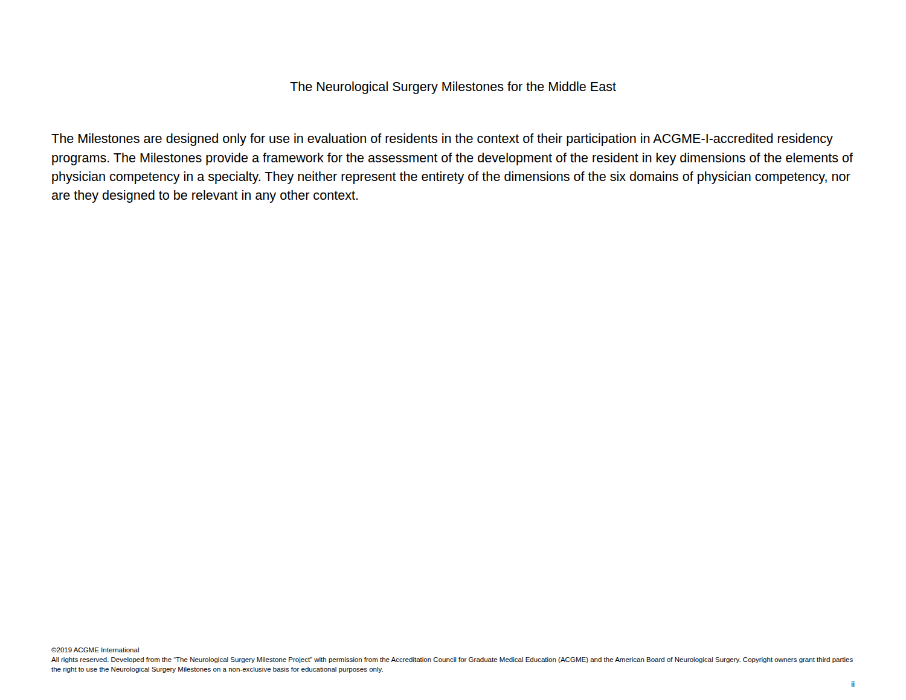The Neurological Surgery Milestones for the Middle East
The Milestones are designed only for use in evaluation of residents in the context of their participation in ACGME-I-accredited residency programs. The Milestones provide a framework for the assessment of the development of the resident in key dimensions of the elements of physician competency in a specialty. They neither represent the entirety of the dimensions of the six domains of physician competency, nor are they designed to be relevant in any other context.
©2019 ACGME International
All rights reserved. Developed from the “The Neurological Surgery Milestone Project” with permission from the Accreditation Council for Graduate Medical Education (ACGME) and the American Board of Neurological Surgery. Copyright owners grant third parties the right to use the Neurological Surgery Milestones on a non-exclusive basis for educational purposes only.
ii